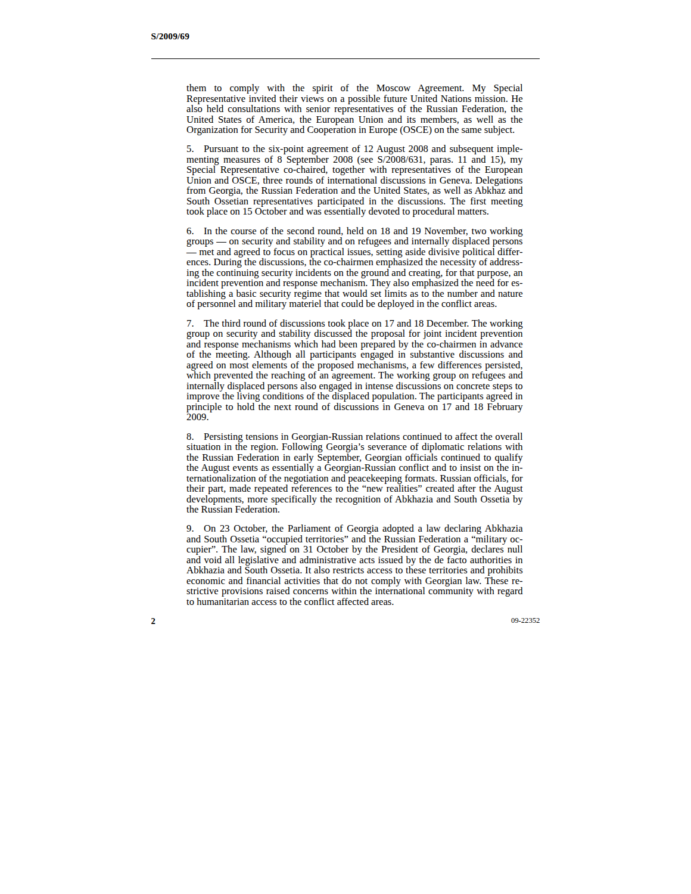S/2009/69
them to comply with the spirit of the Moscow Agreement. My Special Representative invited their views on a possible future United Nations mission. He also held consultations with senior representatives of the Russian Federation, the United States of America, the European Union and its members, as well as the Organization for Security and Cooperation in Europe (OSCE) on the same subject.
5. Pursuant to the six-point agreement of 12 August 2008 and subsequent implementing measures of 8 September 2008 (see S/2008/631, paras. 11 and 15), my Special Representative co-chaired, together with representatives of the European Union and OSCE, three rounds of international discussions in Geneva. Delegations from Georgia, the Russian Federation and the United States, as well as Abkhaz and South Ossetian representatives participated in the discussions. The first meeting took place on 15 October and was essentially devoted to procedural matters.
6. In the course of the second round, held on 18 and 19 November, two working groups — on security and stability and on refugees and internally displaced persons — met and agreed to focus on practical issues, setting aside divisive political differences. During the discussions, the co-chairmen emphasized the necessity of addressing the continuing security incidents on the ground and creating, for that purpose, an incident prevention and response mechanism. They also emphasized the need for establishing a basic security regime that would set limits as to the number and nature of personnel and military materiel that could be deployed in the conflict areas.
7. The third round of discussions took place on 17 and 18 December. The working group on security and stability discussed the proposal for joint incident prevention and response mechanisms which had been prepared by the co-chairmen in advance of the meeting. Although all participants engaged in substantive discussions and agreed on most elements of the proposed mechanisms, a few differences persisted, which prevented the reaching of an agreement. The working group on refugees and internally displaced persons also engaged in intense discussions on concrete steps to improve the living conditions of the displaced population. The participants agreed in principle to hold the next round of discussions in Geneva on 17 and 18 February 2009.
8. Persisting tensions in Georgian-Russian relations continued to affect the overall situation in the region. Following Georgia’s severance of diplomatic relations with the Russian Federation in early September, Georgian officials continued to qualify the August events as essentially a Georgian-Russian conflict and to insist on the internationalization of the negotiation and peacekeeping formats. Russian officials, for their part, made repeated references to the “new realities” created after the August developments, more specifically the recognition of Abkhazia and South Ossetia by the Russian Federation.
9. On 23 October, the Parliament of Georgia adopted a law declaring Abkhazia and South Ossetia “occupied territories” and the Russian Federation a “military occupier”. The law, signed on 31 October by the President of Georgia, declares null and void all legislative and administrative acts issued by the de facto authorities in Abkhazia and South Ossetia. It also restricts access to these territories and prohibits economic and financial activities that do not comply with Georgian law. These restrictive provisions raised concerns within the international community with regard to humanitarian access to the conflict affected areas.
2 09-22352